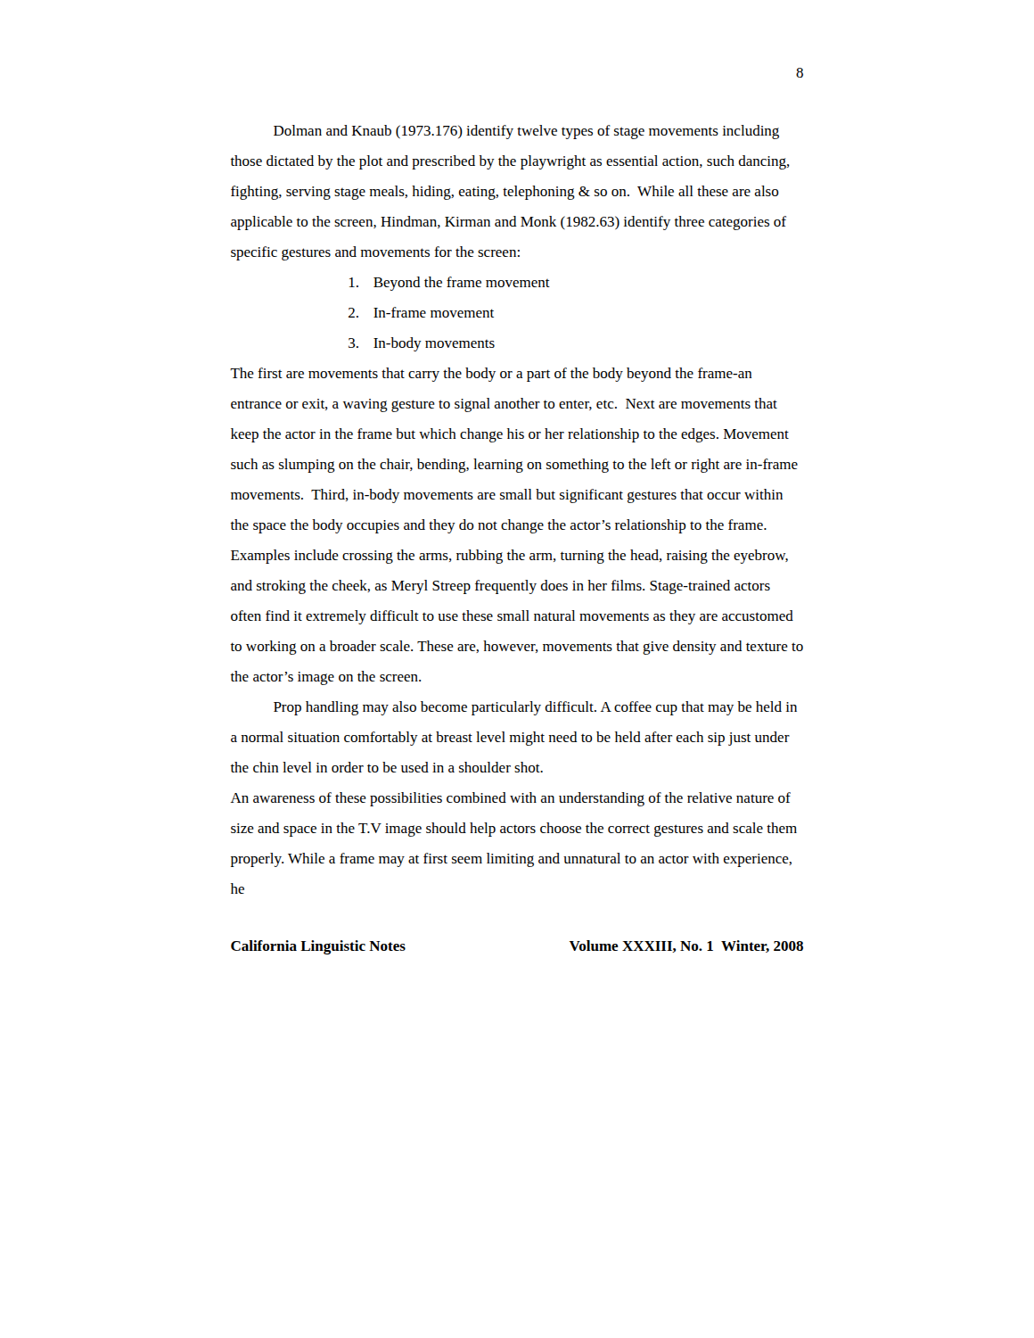8
Dolman and Knaub (1973.176) identify twelve types of stage movements including those dictated by the plot and prescribed by the playwright as essential action, such dancing, fighting, serving stage meals, hiding, eating, telephoning & so on. While all these are also applicable to the screen, Hindman, Kirman and Monk (1982.63) identify three categories of specific gestures and movements for the screen:
Beyond the frame movement
In-frame movement
In-body movements
The first are movements that carry the body or a part of the body beyond the frame-an entrance or exit, a waving gesture to signal another to enter, etc. Next are movements that keep the actor in the frame but which change his or her relationship to the edges. Movement such as slumping on the chair, bending, learning on something to the left or right are in-frame movements. Third, in-body movements are small but significant gestures that occur within the space the body occupies and they do not change the actor’s relationship to the frame. Examples include crossing the arms, rubbing the arm, turning the head, raising the eyebrow, and stroking the cheek, as Meryl Streep frequently does in her films. Stage-trained actors often find it extremely difficult to use these small natural movements as they are accustomed to working on a broader scale. These are, however, movements that give density and texture to the actor’s image on the screen.
Prop handling may also become particularly difficult. A coffee cup that may be held in a normal situation comfortably at breast level might need to be held after each sip just under the chin level in order to be used in a shoulder shot.
An awareness of these possibilities combined with an understanding of the relative nature of size and space in the T.V image should help actors choose the correct gestures and scale them properly. While a frame may at first seem limiting and unnatural to an actor with experience, he
California Linguistic Notes
Volume XXXIII, No. 1 Winter, 2008